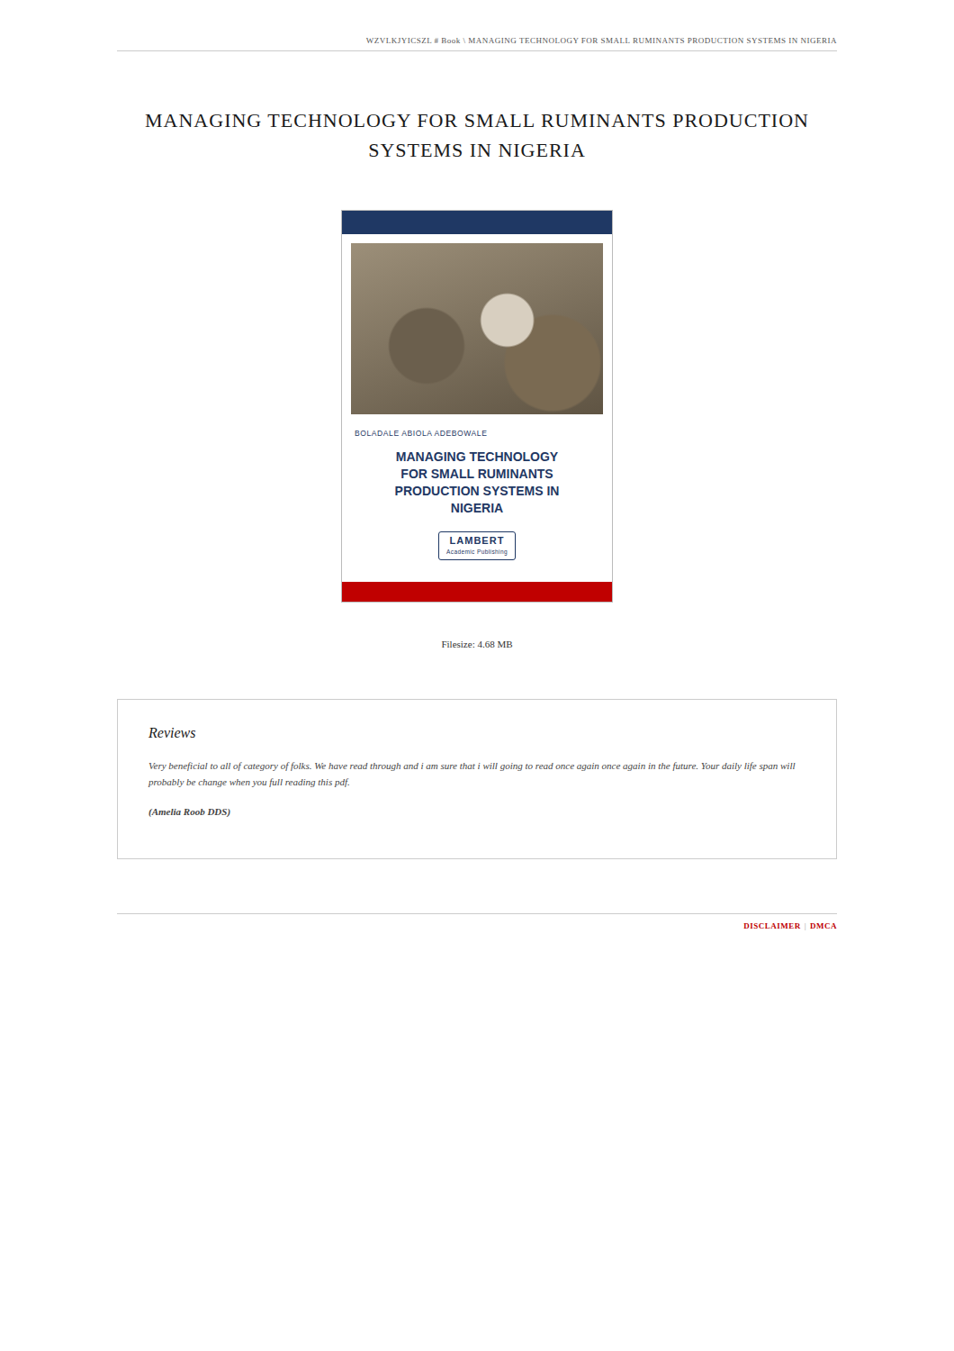WZVLKJYICSZL # Book \ MANAGING TECHNOLOGY FOR SMALL RUMINANTS PRODUCTION SYSTEMS IN NIGERIA
MANAGING TECHNOLOGY FOR SMALL RUMINANTS PRODUCTION SYSTEMS IN NIGERIA
BOLADALE ABIOLA ADEBOWALE
MANAGING TECHNOLOGY
FOR SMALL RUMINANTS
PRODUCTION SYSTEMS IN
NIGERIA
LAMBERT Academic Publishing
Filesize: 4.68 MB
Reviews
Very beneficial to all of category of folks. We have read through and i am sure that i will going to read once again once again in the future. Your daily life span will probably be change when you full reading this pdf.
(Amelia Roob DDS)
DISCLAIMER|DMCA